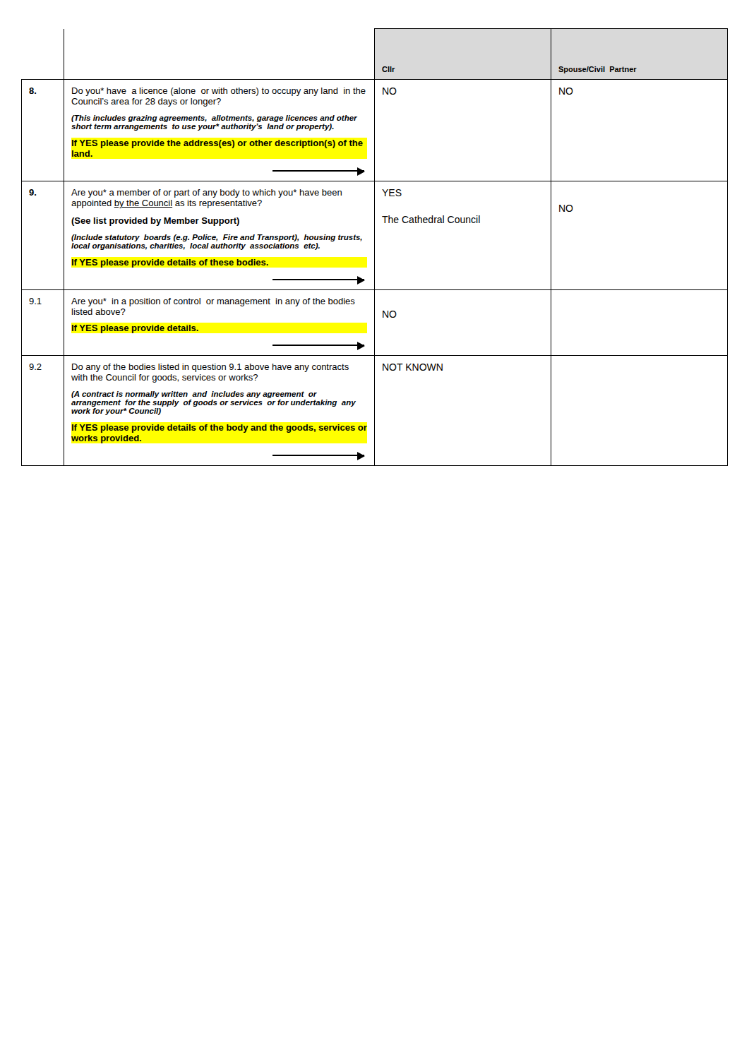| | | Cllr | Spouse/Civil Partner |
| --- | --- | --- | --- |
| 8. | Do you* have a licence (alone or with others) to occupy any land in the Council’s area for 28 days or longer? (This includes grazing agreements, allotments, garage licences and other short term arrangements to use your* authority’s land or property). If YES please provide the address(es) or other description(s) of the land. | NO | NO |
| 9. | Are you* a member of or part of any body to which you* have been appointed by the Council as its representative? (See list provided by Member Support) (Include statutory boards (e.g. Police, Fire and Transport), housing trusts, local organisations, charities, local authority associations etc). If YES please provide details of these bodies. | YES The Cathedral Council | NO |
| 9.1 | Are you* in a position of control or management in any of the bodies listed above? If YES please provide details. | NO | |
| 9.2 | Do any of the bodies listed in question 9.1 above have any contracts with the Council for goods, services or works? ( A contract is normally written and includes any agreement or arrangement for the supply of goods or services or for undertaking any work for your* Council) If YES please provide details of the body and the goods, services or works provided. | NOT KNOWN | |